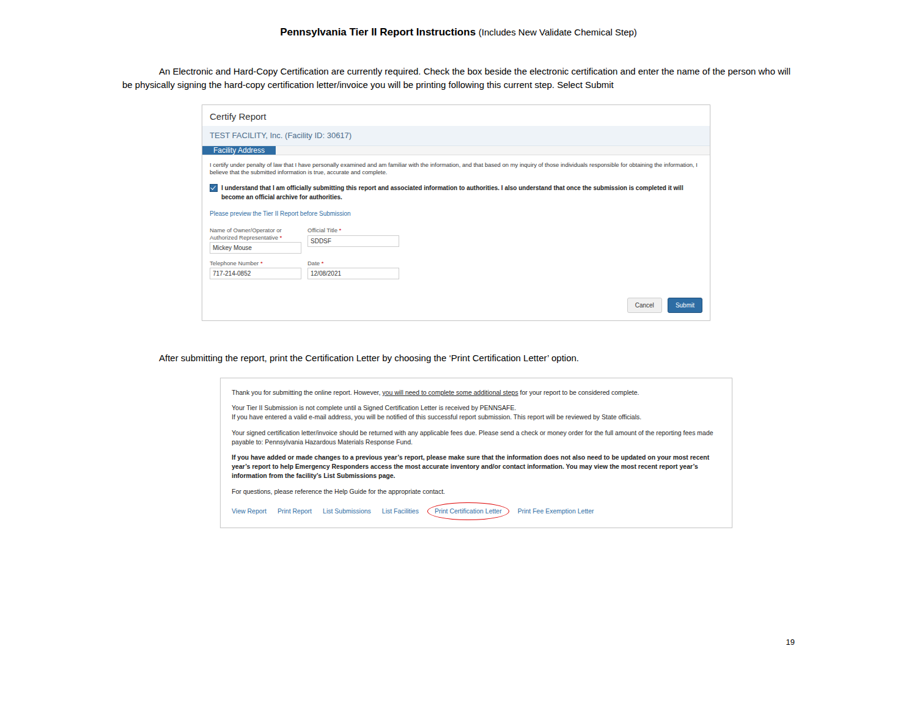Pennsylvania Tier II Report Instructions (Includes New Validate Chemical Step)
An Electronic and Hard-Copy Certification are currently required. Check the box beside the electronic certification and enter the name of the person who will be physically signing the hard-copy certification letter/invoice you will be printing following this current step. Select Submit
Certify Report
TEST FACILITY, Inc. (Facility ID: 30617)
Facility Address
I certify under penalty of law that I have personally examined and am familiar with the information, and that based on my inquiry of those individuals responsible for obtaining the information, I believe that the submitted information is true, accurate and complete.
I understand that I am officially submitting this report and associated information to authorities. I also understand that once the submission is completed it will become an official archive for authorities.
Please preview the Tier II Report before Submission
Name of Owner/Operator or
Authorized Representative *
Official Title *
Telephone Number *
Date *
Cancel Submit
After submitting the report, print the Certification Letter by choosing the ‘Print Certification Letter’ option.
Thank you for submitting the online report. However, you will need to complete some additional steps for your report to be considered complete.
Your Tier II Submission is not complete until a Signed Certification Letter is received by PENNSAFE.
If you have entered a valid e-mail address, you will be notified of this successful report submission. This report will be reviewed by State officials.
Your signed certification letter/invoice should be returned with any applicable fees due. Please send a check or money order for the full amount of the reporting fees made payable to: Pennsylvania Hazardous Materials Response Fund.
If you have added or made changes to a previous year’s report, please make sure that the information does not also need to be updated on your most recent year’s report to help Emergency Responders access the most accurate inventory and/or contact information. You may view the most recent report year’s information from the facility’s List Submissions page.
For questions, please reference the Help Guide for the appropriate contact.
View Report Print Report List Submissions List Facilities Print Certification Letter Print Fee Exemption Letter
19